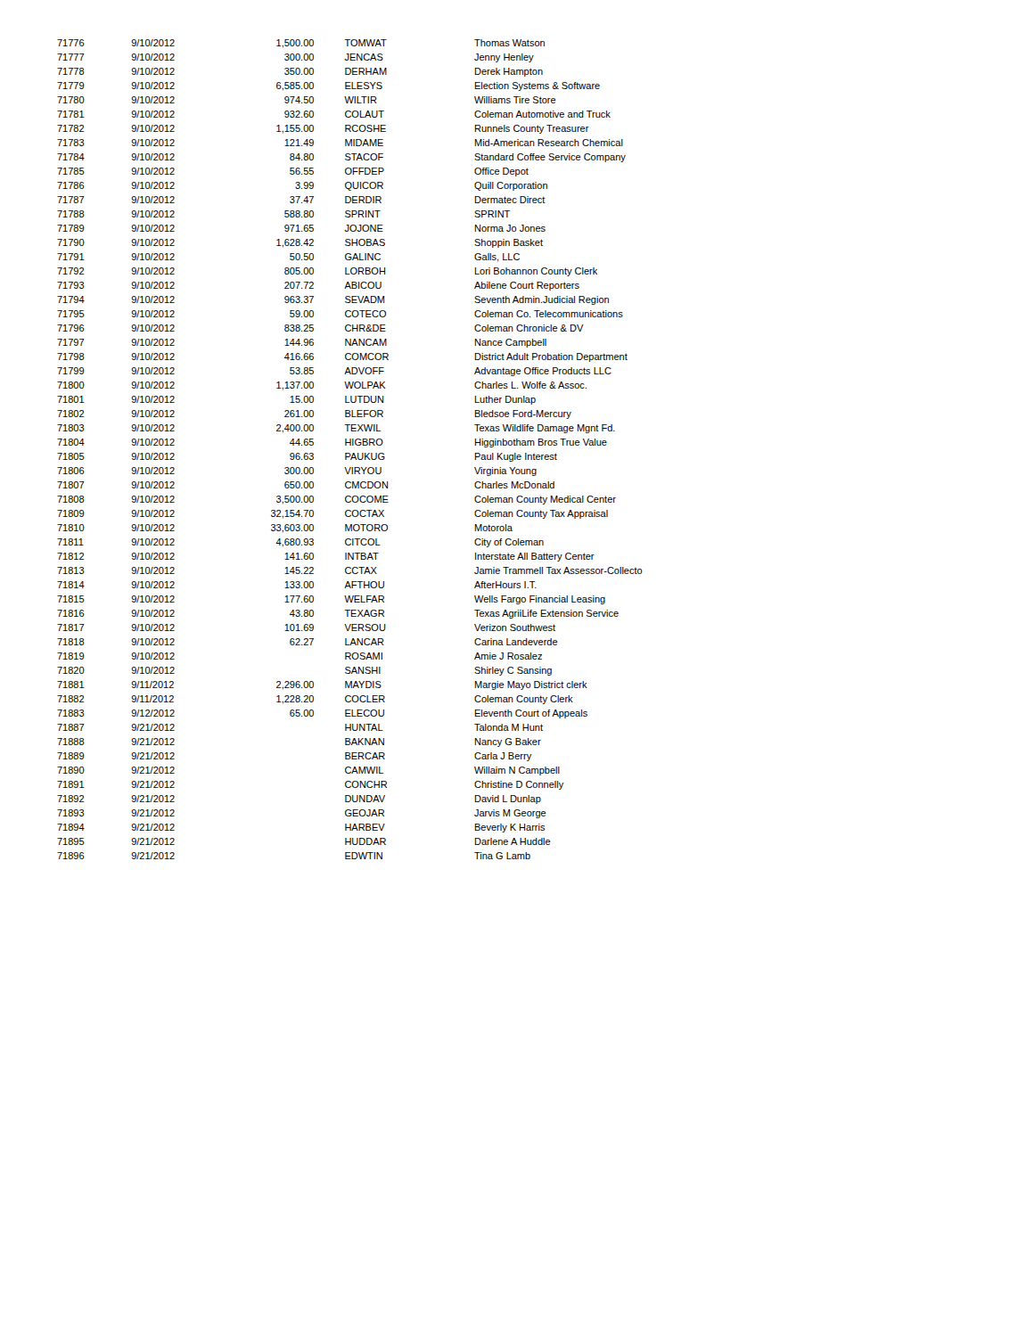| 71776 | 9/10/2012 | 1,500.00 | TOMWAT | Thomas Watson |
| 71777 | 9/10/2012 | 300.00 | JENCAS | Jenny Henley |
| 71778 | 9/10/2012 | 350.00 | DERHAM | Derek Hampton |
| 71779 | 9/10/2012 | 6,585.00 | ELESYS | Election Systems & Software |
| 71780 | 9/10/2012 | 974.50 | WILTIR | Williams Tire Store |
| 71781 | 9/10/2012 | 932.60 | COLAUT | Coleman Automotive and Truck |
| 71782 | 9/10/2012 | 1,155.00 | RCOSHE | Runnels County Treasurer |
| 71783 | 9/10/2012 | 121.49 | MIDAME | Mid-American Research Chemical |
| 71784 | 9/10/2012 | 84.80 | STACOF | Standard Coffee Service Company |
| 71785 | 9/10/2012 | 56.55 | OFFDEP | Office Depot |
| 71786 | 9/10/2012 | 3.99 | QUICOR | Quill Corporation |
| 71787 | 9/10/2012 | 37.47 | DERDIR | Dermatec Direct |
| 71788 | 9/10/2012 | 588.80 | SPRINT | SPRINT |
| 71789 | 9/10/2012 | 971.65 | JOJONE | Norma Jo Jones |
| 71790 | 9/10/2012 | 1,628.42 | SHOBAS | Shoppin Basket |
| 71791 | 9/10/2012 | 50.50 | GALINC | Galls, LLC |
| 71792 | 9/10/2012 | 805.00 | LORBOH | Lori Bohannon County Clerk |
| 71793 | 9/10/2012 | 207.72 | ABICOU | Abilene Court Reporters |
| 71794 | 9/10/2012 | 963.37 | SEVADM | Seventh Admin.Judicial Region |
| 71795 | 9/10/2012 | 59.00 | COTECO | Coleman Co. Telecommunications |
| 71796 | 9/10/2012 | 838.25 | CHR&DE | Coleman Chronicle & DV |
| 71797 | 9/10/2012 | 144.96 | NANCAM | Nance Campbell |
| 71798 | 9/10/2012 | 416.66 | COMCOR | District Adult Probation Department |
| 71799 | 9/10/2012 | 53.85 | ADVOFF | Advantage Office Products LLC |
| 71800 | 9/10/2012 | 1,137.00 | WOLPAK | Charles L. Wolfe & Assoc. |
| 71801 | 9/10/2012 | 15.00 | LUTDUN | Luther Dunlap |
| 71802 | 9/10/2012 | 261.00 | BLEFOR | Bledsoe Ford-Mercury |
| 71803 | 9/10/2012 | 2,400.00 | TEXWIL | Texas Wildlife Damage Mgnt Fd. |
| 71804 | 9/10/2012 | 44.65 | HIGBRO | Higginbotham Bros True Value |
| 71805 | 9/10/2012 | 96.63 | PAUKUG | Paul Kugle Interest |
| 71806 | 9/10/2012 | 300.00 | VIRYOU | Virginia Young |
| 71807 | 9/10/2012 | 650.00 | CMCDON | Charles McDonald |
| 71808 | 9/10/2012 | 3,500.00 | COCOME | Coleman County Medical Center |
| 71809 | 9/10/2012 | 32,154.70 | COCTAX | Coleman County Tax Appraisal |
| 71810 | 9/10/2012 | 33,603.00 | MOTORO | Motorola |
| 71811 | 9/10/2012 | 4,680.93 | CITCOL | City of Coleman |
| 71812 | 9/10/2012 | 141.60 | INTBAT | Interstate All Battery Center |
| 71813 | 9/10/2012 | 145.22 | CCTAX | Jamie Trammell Tax Assessor-Collecto |
| 71814 | 9/10/2012 | 133.00 | AFTHOU | AfterHours I.T. |
| 71815 | 9/10/2012 | 177.60 | WELFAR | Wells Fargo Financial Leasing |
| 71816 | 9/10/2012 | 43.80 | TEXAGR | Texas AgriiLife Extension Service |
| 71817 | 9/10/2012 | 101.69 | VERSOU | Verizon Southwest |
| 71818 | 9/10/2012 | 62.27 | LANCAR | Carina Landeverde |
| 71819 | 9/10/2012 | | ROSAMI | Amie J Rosalez |
| 71820 | 9/10/2012 | | SANSHI | Shirley C Sansing |
| 71881 | 9/11/2012 | 2,296.00 | MAYDIS | Margie Mayo District clerk |
| 71882 | 9/11/2012 | 1,228.20 | COCLER | Coleman County Clerk |
| 71883 | 9/12/2012 | 65.00 | ELECOU | Eleventh Court of Appeals |
| 71887 | 9/21/2012 | | HUNTAL | Talonda M Hunt |
| 71888 | 9/21/2012 | | BAKNAN | Nancy G Baker |
| 71889 | 9/21/2012 | | BERCAR | Carla J Berry |
| 71890 | 9/21/2012 | | CAMWIL | Willaim N Campbell |
| 71891 | 9/21/2012 | | CONCHR | Christine D Connelly |
| 71892 | 9/21/2012 | | DUNDAV | David L Dunlap |
| 71893 | 9/21/2012 | | GEOJAR | Jarvis M George |
| 71894 | 9/21/2012 | | HARBEV | Beverly K Harris |
| 71895 | 9/21/2012 | | HUDDAR | Darlene A Huddle |
| 71896 | 9/21/2012 | | EDWTIN | Tina G Lamb |